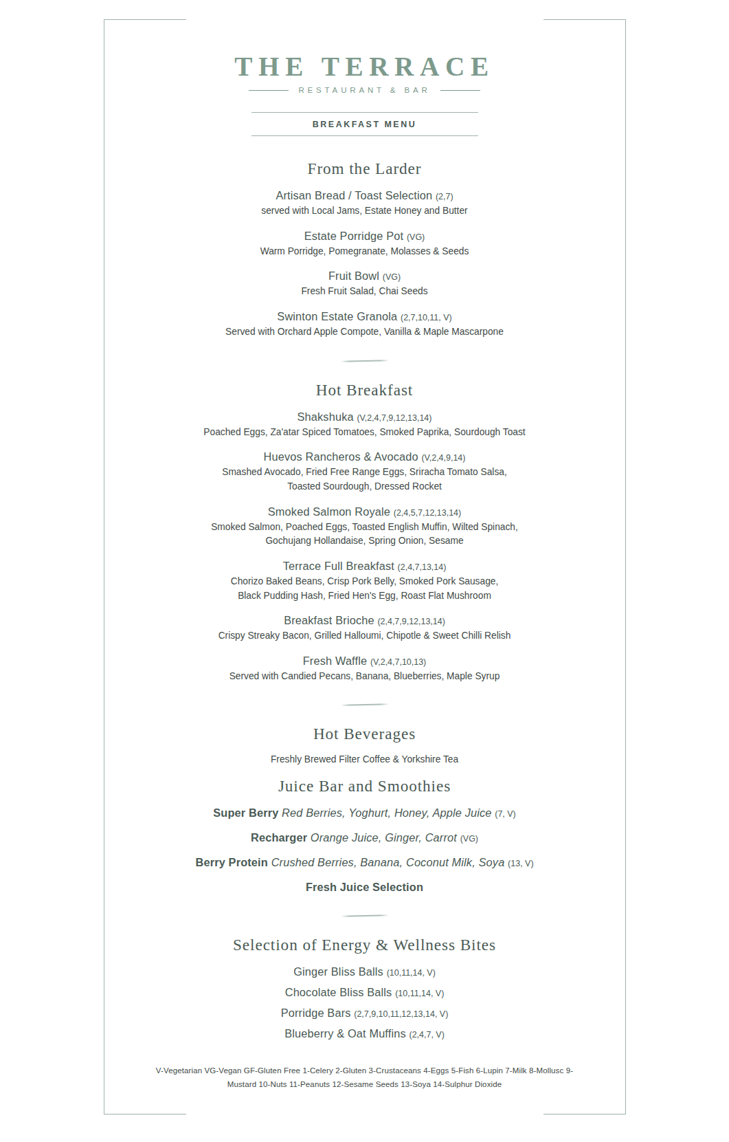The Terrace
Restaurant & Bar
Breakfast Menu
From the Larder
Artisan Bread / Toast Selection (2,7)
served with Local Jams, Estate Honey and Butter
Estate Porridge Pot (VG)
Warm Porridge, Pomegranate, Molasses & Seeds
Fruit Bowl (VG)
Fresh Fruit Salad, Chai Seeds
Swinton Estate Granola (2,7,10,11, V)
Served with Orchard Apple Compote, Vanilla & Maple Mascarpone
Hot Breakfast
Shakshuka (V,2,4,7,9,12,13,14)
Poached Eggs, Za'atar Spiced Tomatoes, Smoked Paprika, Sourdough Toast
Huevos Rancheros & Avocado (V,2,4,9,14)
Smashed Avocado, Fried Free Range Eggs, Sriracha Tomato Salsa,
Toasted Sourdough, Dressed Rocket
Smoked Salmon Royale (2,4,5,7,12,13,14)
Smoked Salmon, Poached Eggs, Toasted English Muffin, Wilted Spinach,
Gochujang Hollandaise, Spring Onion, Sesame
Terrace Full Breakfast (2,4,7,13,14)
Chorizo Baked Beans, Crisp Pork Belly, Smoked Pork Sausage,
Black Pudding Hash, Fried Hen's Egg, Roast Flat Mushroom
Breakfast Brioche (2,4,7,9,12,13,14)
Crispy Streaky Bacon, Grilled Halloumi, Chipotle & Sweet Chilli Relish
Fresh Waffle (V,2,4,7,10,13)
Served with Candied Pecans, Banana, Blueberries, Maple Syrup
Hot Beverages
Freshly Brewed Filter Coffee & Yorkshire Tea
Juice Bar and Smoothies
Super Berry Red Berries, Yoghurt, Honey, Apple Juice (7, V)
Recharger Orange Juice, Ginger, Carrot (VG)
Berry Protein Crushed Berries, Banana, Coconut Milk, Soya (13, V)
Fresh Juice Selection
Selection of Energy & Wellness Bites
Ginger Bliss Balls (10,11,14, V)
Chocolate Bliss Balls (10,11,14, V)
Porridge Bars (2,7,9,10,11,12,13,14, V)
Blueberry & Oat Muffins (2,4,7, V)
V-Vegetarian VG-Vegan GF-Gluten Free 1-Celery 2-Gluten 3-Crustaceans 4-Eggs 5-Fish 6-Lupin 7-Milk 8-Mollusc 9-Mustard 10-Nuts 11-Peanuts 12-Sesame Seeds 13-Soya 14-Sulphur Dioxide